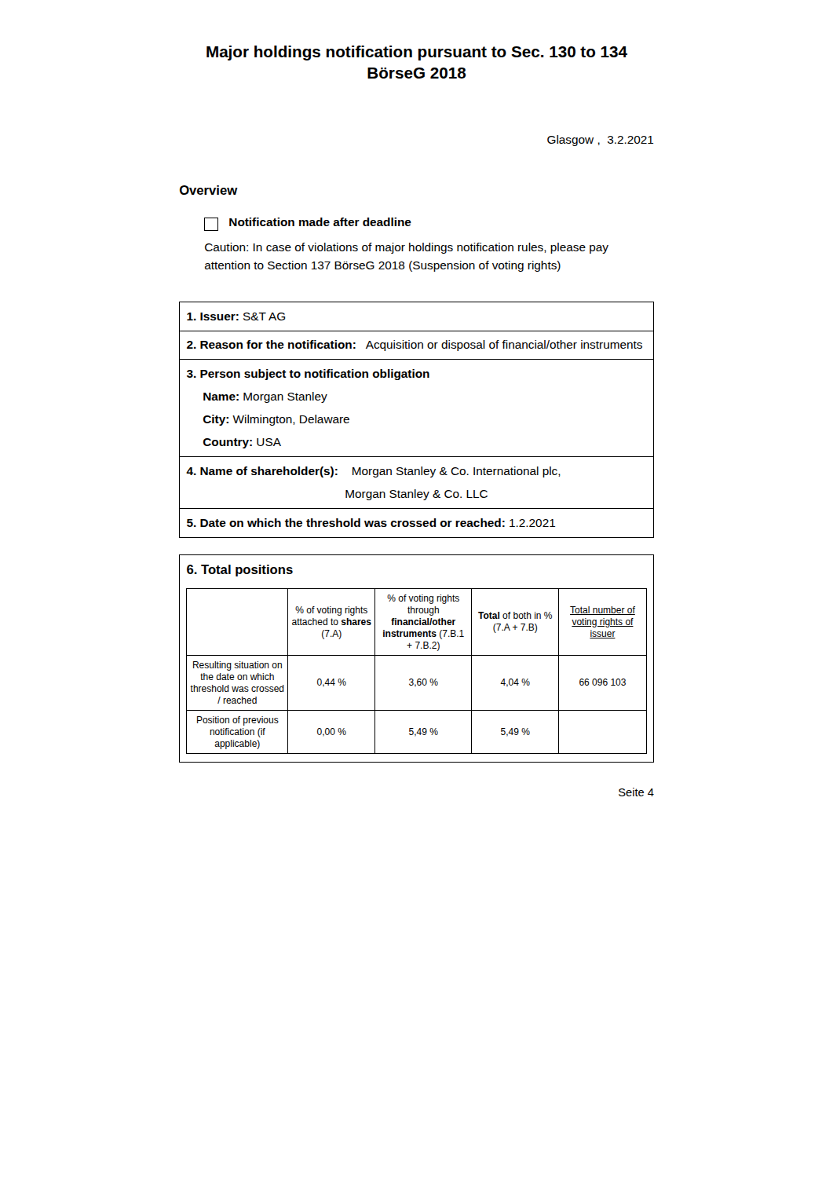Major holdings notification pursuant to Sec. 130 to 134 BörseG 2018
Glasgow , 3.2.2021
Overview
Notification made after deadline
Caution: In case of violations of major holdings notification rules, please pay attention to Section 137 BörseG 2018 (Suspension of voting rights)
| 1. Issuer: S&T AG |
| 2. Reason for the notification: Acquisition or disposal of financial/other instruments |
| 3. Person subject to notification obligation Name: Morgan Stanley City: Wilmington, Delaware Country: USA |
| 4. Name of shareholder(s): Morgan Stanley & Co. International plc, Morgan Stanley & Co. LLC |
| 5. Date on which the threshold was crossed or reached: 1.2.2021 |
6. Total positions
| | % of voting rights attached to shares (7.A) | % of voting rights through financial/other instruments (7.B.1 + 7.B.2) | Total of both in % (7.A + 7.B) | Total number of voting rights of issuer |
| --- | --- | --- | --- | --- |
| Resulting situation on the date on which threshold was crossed / reached | 0,44 % | 3,60 % | 4,04 % | 66 096 103 |
| Position of previous notification (if applicable) | 0,00 % | 5,49 % | 5,49 % | |
Seite 4